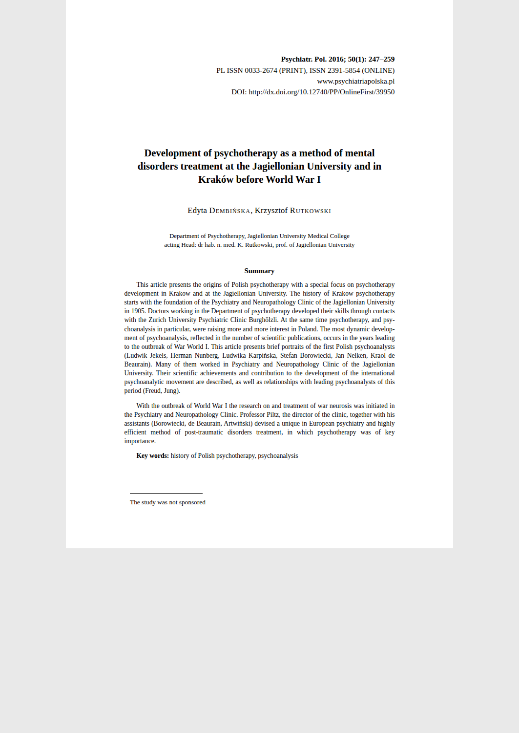Psychiatr. Pol. 2016; 50(1): 247–259
PL ISSN 0033-2674 (PRINT), ISSN 2391-5854 (ONLINE)
www.psychiatriapolska.pl
DOI: http://dx.doi.org/10.12740/PP/OnlineFirst/39950
Development of psychotherapy as a method of mental disorders treatment at the Jagiellonian University and in Kraków before World War I
Edyta Dembińska, Krzysztof Rutkowski
Department of Psychotherapy, Jagiellonian University Medical College
acting Head: dr hab. n. med. K. Rutkowski, prof. of Jagiellonian University
Summary
This article presents the origins of Polish psychotherapy with a special focus on psychotherapy development in Krakow and at the Jagiellonian University. The history of Krakow psychotherapy starts with the foundation of the Psychiatry and Neuropathology Clinic of the Jagiellonian University in 1905. Doctors working in the Department of psychotherapy developed their skills through contacts with the Zurich University Psychiatric Clinic Burghölzli. At the same time psychotherapy, and psychoanalysis in particular, were raising more and more interest in Poland. The most dynamic development of psychoanalysis, reflected in the number of scientific publications, occurs in the years leading to the outbreak of War World I. This article presents brief portraits of the first Polish psychoanalysts (Ludwik Jekels, Herman Nunberg, Ludwika Karpińska, Stefan Borowiecki, Jan Nelken, Kraol de Beaurain). Many of them worked in Psychiatry and Neuropathology Clinic of the Jagiellonian University. Their scientific achievements and contribution to the development of the international psychoanalytic movement are described, as well as relationships with leading psychoanalysts of this period (Freud, Jung).
With the outbreak of World War I the research on and treatment of war neurosis was initiated in the Psychiatry and Neuropathology Clinic. Professor Piltz, the director of the clinic, together with his assistants (Borowiecki, de Beaurain, Artwiński) devised a unique in European psychiatry and highly efficient method of post-traumatic disorders treatment, in which psychotherapy was of key importance.
Key words: history of Polish psychotherapy, psychoanalysis
The study was not sponsored